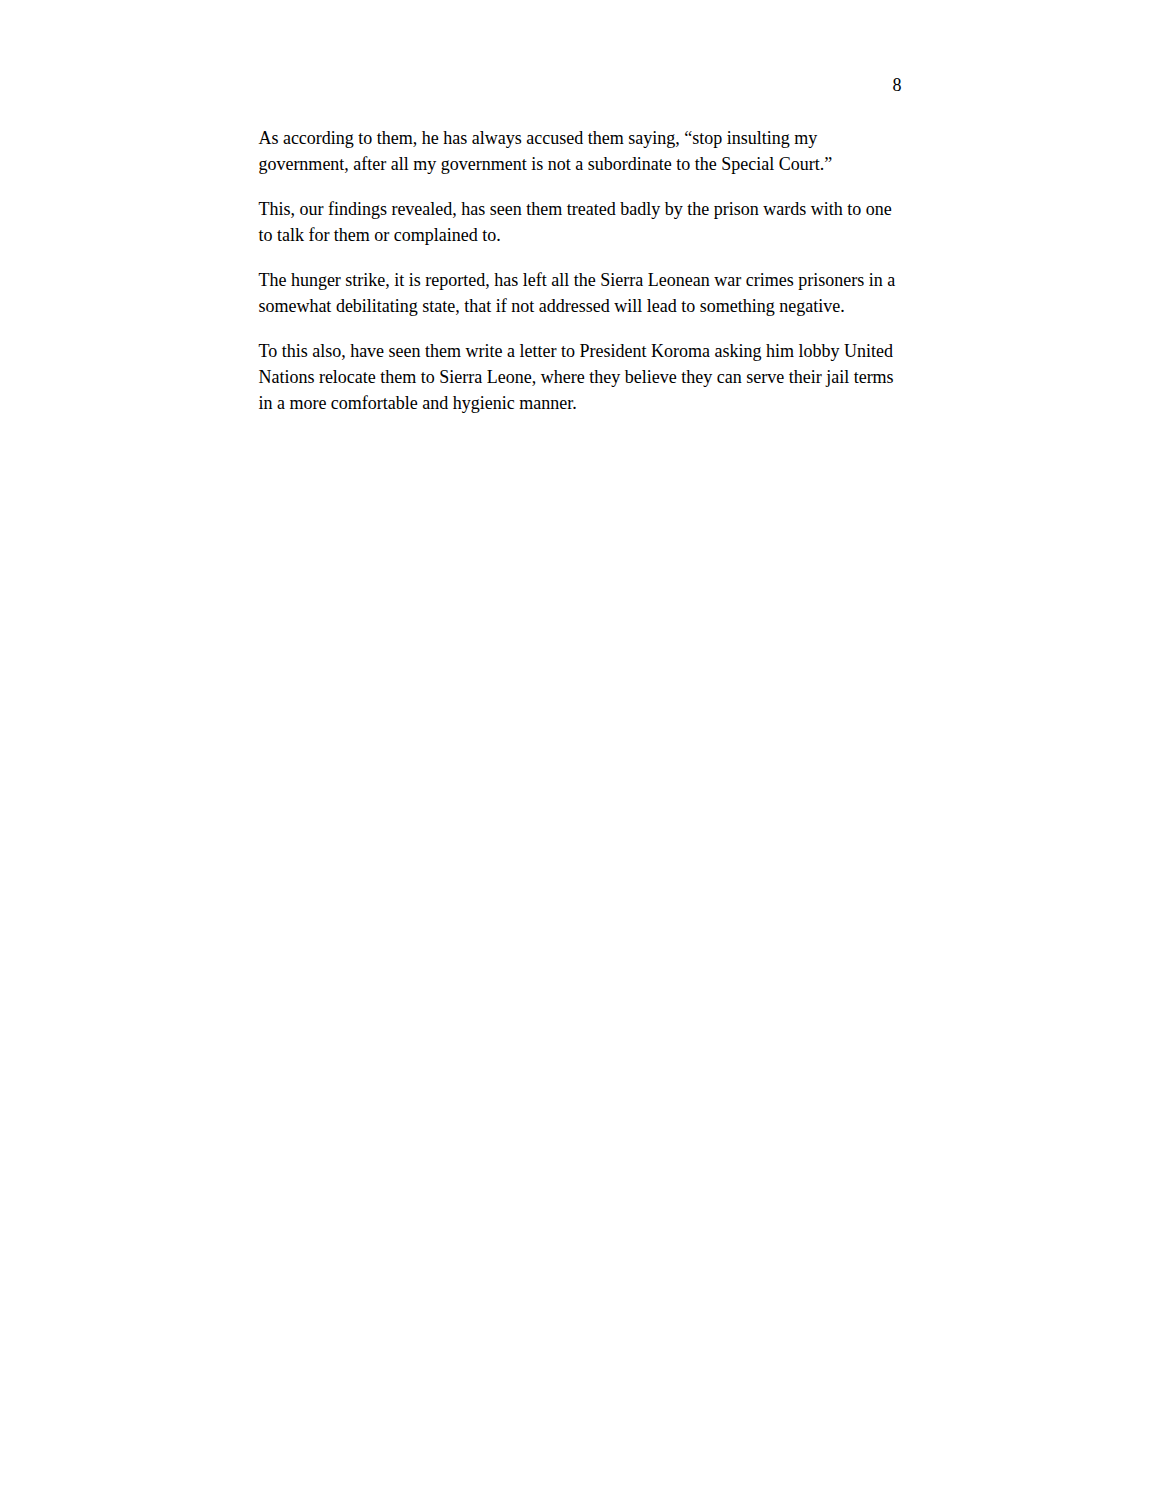8
As according to them, he has always accused them saying, “stop insulting my government, after all my government is not a subordinate to the Special Court.”
This, our findings revealed, has seen them treated badly by the prison wards with to one to talk for them or complained to.
The hunger strike, it is reported, has left all the Sierra Leonean war crimes prisoners in a somewhat debilitating state, that if not addressed will lead to something negative.
To this also, have seen them write a letter to President Koroma asking him lobby United Nations relocate them to Sierra Leone, where they believe they can serve their jail terms in a more comfortable and hygienic manner.